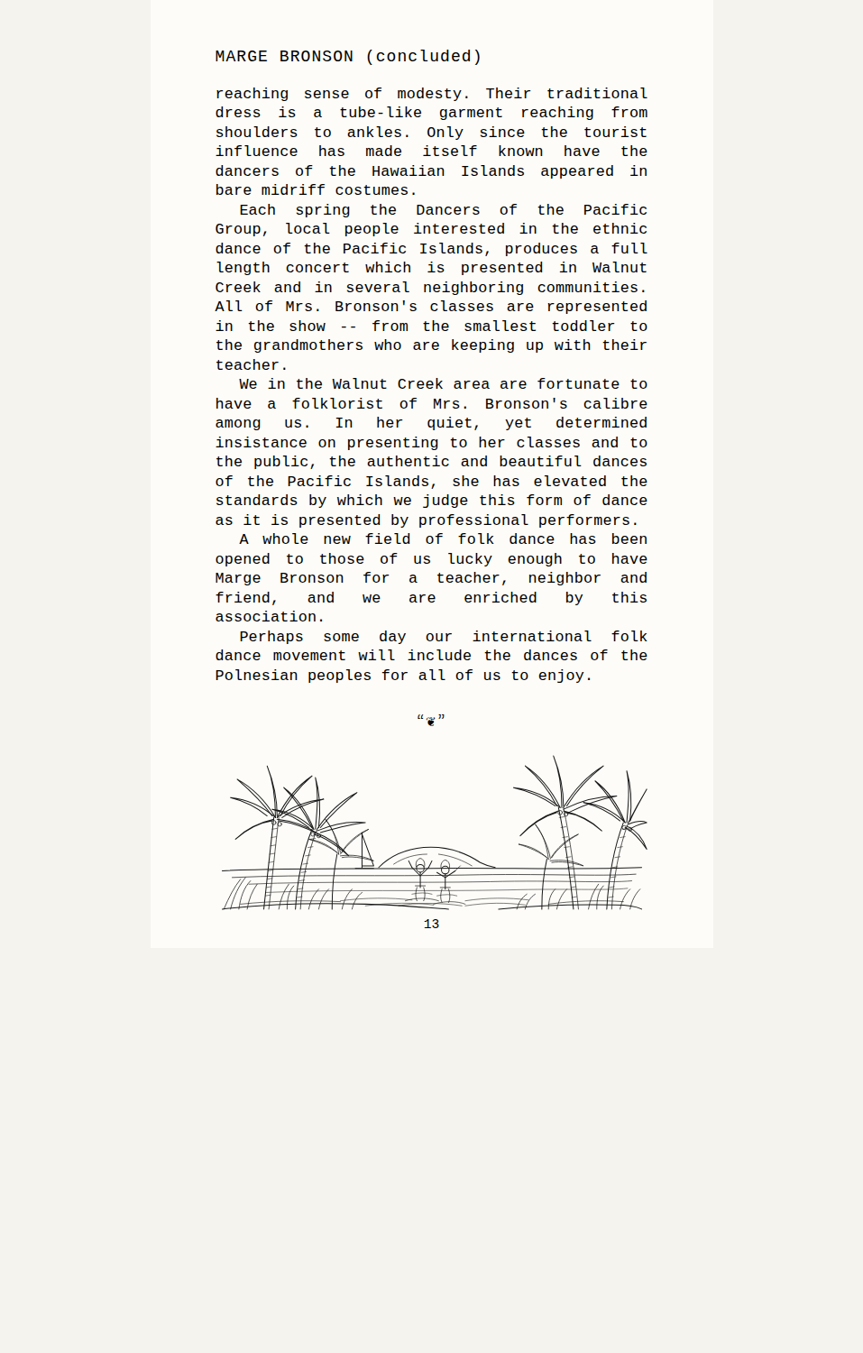MARGE BRONSON (concluded)
reaching sense of modesty. Their traditional dress is a tube-like garment reaching from shoulders to ankles. Only since the tourist influence has made itself known have the dancers of the Hawaiian Islands appeared in bare midriff costumes.
Each spring the Dancers of the Pacific Group, local people interested in the ethnic dance of the Pacific Islands, produces a full length concert which is presented in Walnut Creek and in several neighboring communities. All of Mrs. Bronson's classes are represented in the show -- from the smallest toddler to the grandmothers who are keeping up with their teacher.
We in the Walnut Creek area are fortunate to have a folklorist of Mrs. Bronson's calibre among us. In her quiet, yet determined insistance on presenting to her classes and to the public, the authentic and beautiful dances of the Pacific Islands, she has elevated the standards by which we judge this form of dance as it is presented by professional performers.
A whole new field of folk dance has been opened to those of us lucky enough to have Marge Bronson for a teacher, neighbor and friend, and we are enriched by this association.
Perhaps some day our international folk dance movement will include the dances of the Polnesian peoples for all of us to enjoy.
🙶❦🙷
13